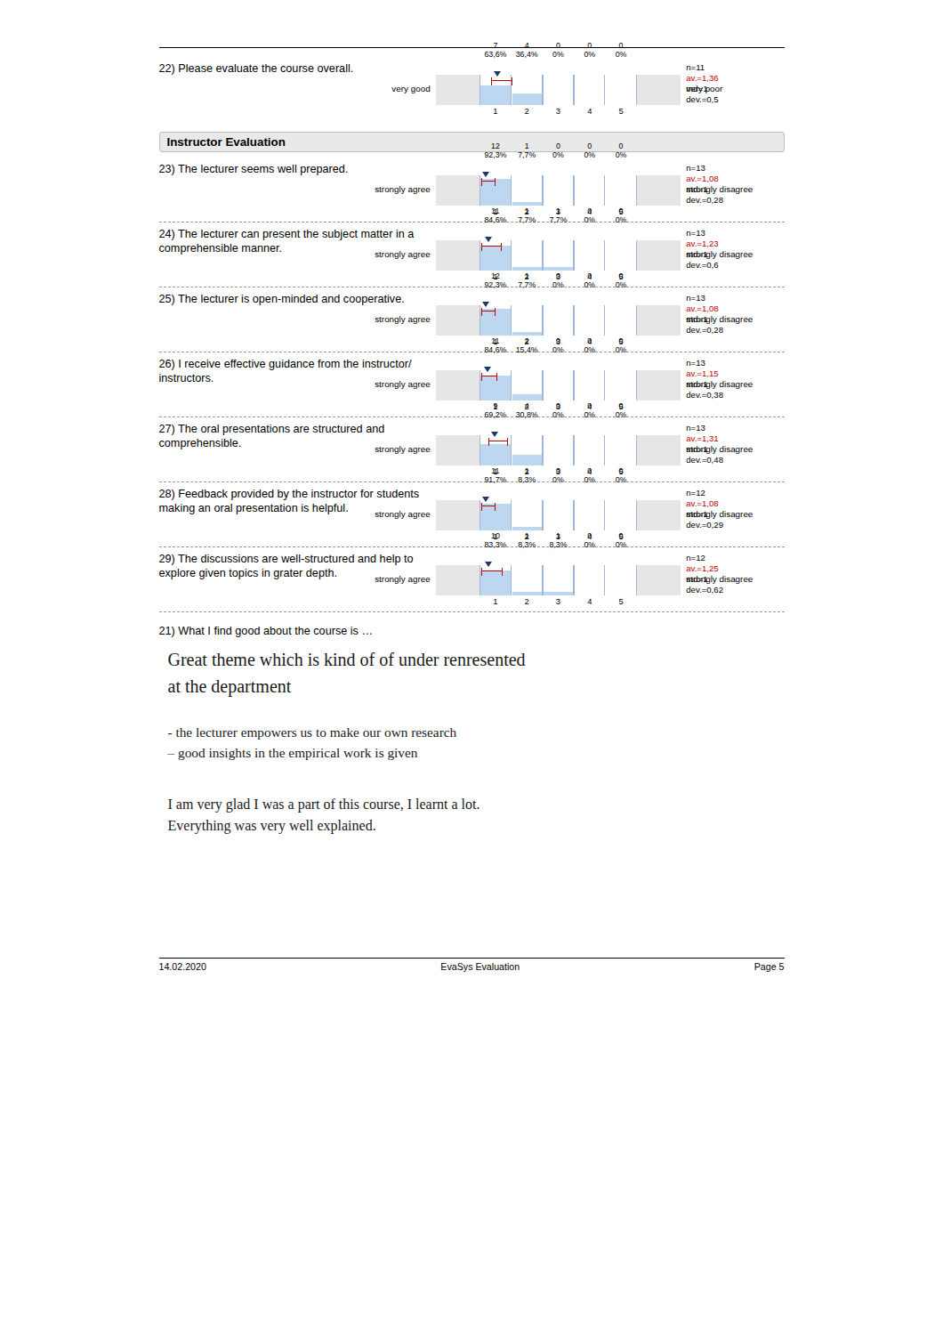22) Please evaluate the course overall.
7
4
0
0
0
63,6%
36,4%
0%
0%
0%
very good
very poor
1
2
3
4
5
n=11
av.=1,36
md=1
dev.=0,5
Instructor Evaluation
23) The lecturer seems well prepared.
12
1
0
0
0
92,3%
7,7%
0%
0%
0%
strongly agree
strongly disagree
1
2
3
4
5
n=13
av.=1,08
md=1
dev.=0,28
24) The lecturer can present the subject matter in a comprehensible manner.
11
1
1
0
0
84,6%
7,7%
7,7%
0%
0%
strongly agree
strongly disagree
1
2
3
4
5
n=13
av.=1,23
md=1
dev.=0,6
25) The lecturer is open-minded and cooperative.
12
1
0
0
0
92,3%
7,7%
0%
0%
0%
strongly agree
strongly disagree
1
2
3
4
5
n=13
av.=1,08
md=1
dev.=0,28
26) I receive effective guidance from the instructor/ instructors.
11
2
0
0
0
84,6%
15,4%
0%
0%
0%
strongly agree
strongly disagree
1
2
3
4
5
n=13
av.=1,15
md=1
dev.=0,38
27) The oral presentations are structured and comprehensible.
9
4
0
0
0
69,2%
30,8%
0%
0%
0%
strongly agree
strongly disagree
1
2
3
4
5
n=13
av.=1,31
md=1
dev.=0,48
28) Feedback provided by the instructor for students making an oral presentation is helpful.
11
1
0
0
0
91,7%
8,3%
0%
0%
0%
strongly agree
strongly disagree
1
2
3
4
5
n=12
av.=1,08
md=1
dev.=0,29
29) The discussions are well-structured and help to explore given topics in grater depth.
10
1
1
0
0
83,3%
8,3%
8,3%
0%
0%
strongly agree
strongly disagree
1
2
3
4
5
n=12
av.=1,25
md=1
dev.=0,62
21) What I find good about the course is …
Great theme which is kind of of under renresented
at the department
- the lecturer empowers us to make our own research
– good insights in the empirical work is given
I am very glad I was a part of this course, I learnt a lot.
Everything was very well explained.
14.02.2020
EvaSys Evaluation
Page 5